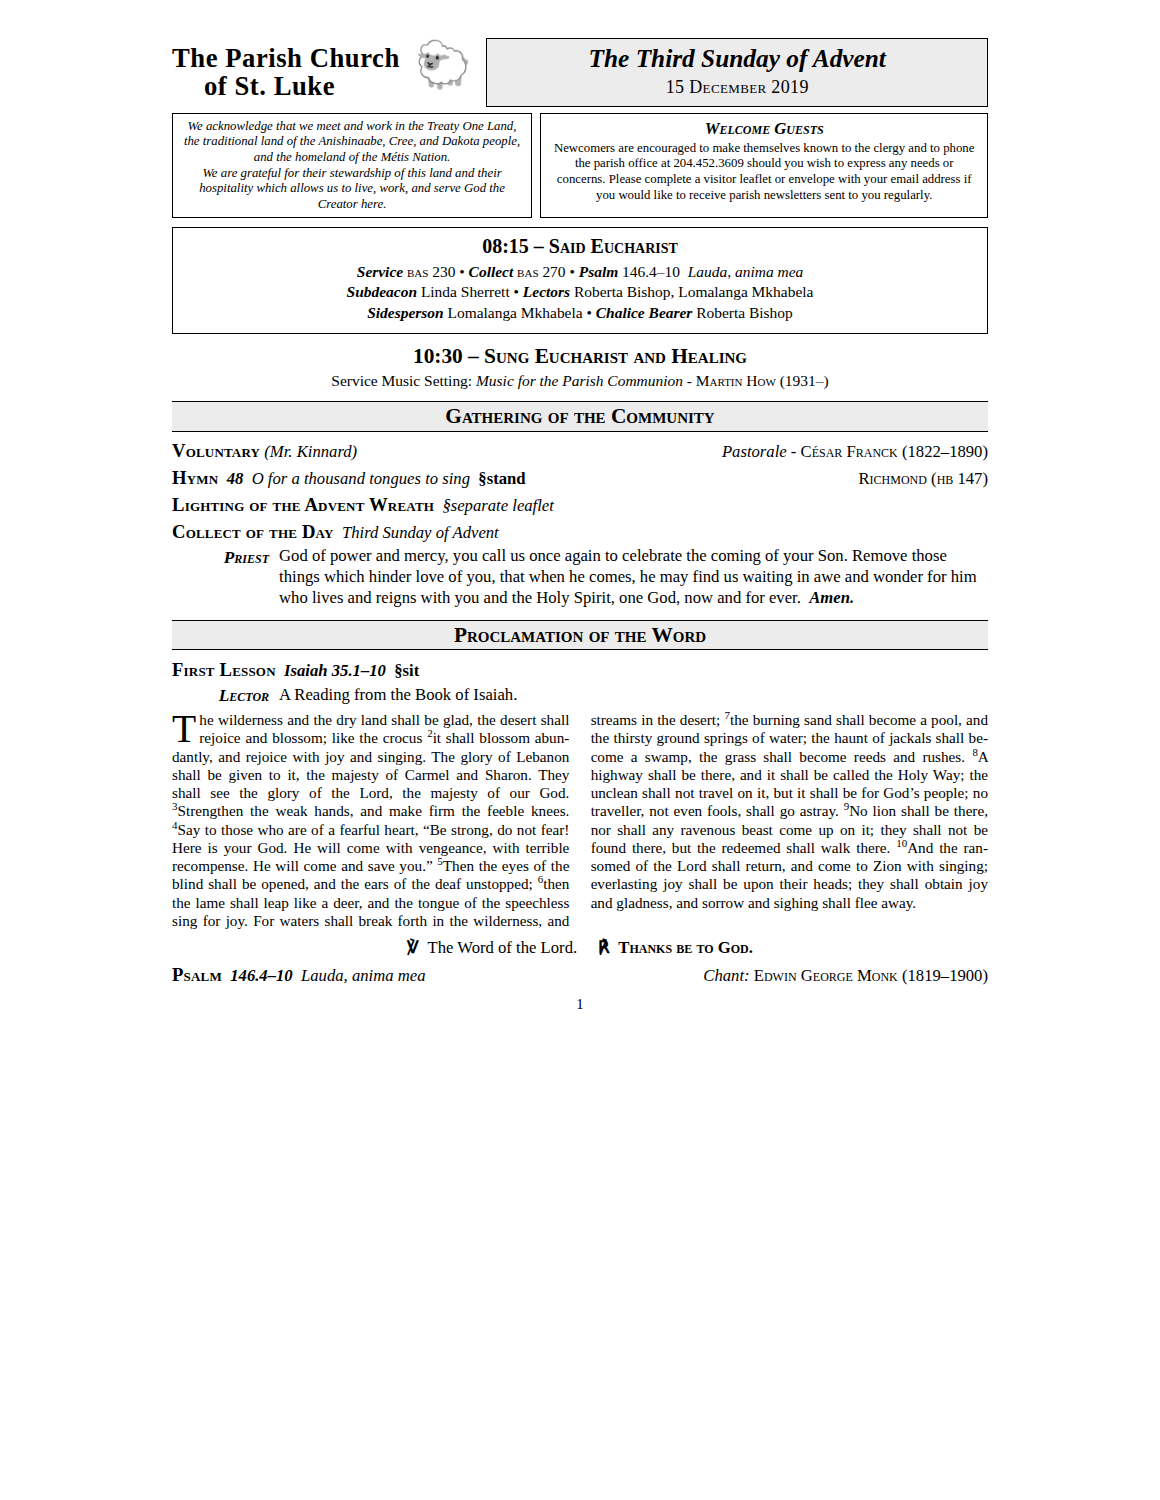The Parish Church of St. Luke
🐑
The Third Sunday of Advent
15 December 2019
We acknowledge that we meet and work in the Treaty One Land, the traditional land of the Anishinaabe, Cree, and Dakota people, and the homeland of the Métis Nation.
We are grateful for their stewardship of this land and their hospitality which allows us to live, work, and serve God the Creator here.
Welcome Guests Newcomers are encouraged to make themselves known to the clergy and to phone the parish office at 204.452.3609 should you wish to express any needs or concerns. Please complete a visitor leaflet or envelope with your email address if you would like to receive parish newsletters sent to you regularly.
08:15 – Said Eucharist
Service bas 230 • Collect bas 270 • Psalm 146.4–10 Lauda, anima mea
Subdeacon Linda Sherrett • Lectors Roberta Bishop, Lomalanga Mkhabela
Sidesperson Lomalanga Mkhabela • Chalice Bearer Roberta Bishop
10:30 – Sung Eucharist and Healing
Service Music Setting: Music for the Parish Communion - Martin How (1931–)
Gathering of the Community
Voluntary (Mr. Kinnard)
Pastorale - César Franck (1822–1890)
Hymn 48 O for a thousand tongues to sing §stand
Richmond (hb 147)
Lighting of the Advent Wreath §separate leaflet
Collect of the Day Third Sunday of Advent
Priest
God of power and mercy, you call us once again to celebrate the coming of your Son. Remove those things which hinder love of you, that when he comes, he may find us waiting in awe and wonder for him who lives and reigns with you and the Holy Spirit, one God, now and for ever. Amen.
Proclamation of the Word
First Lesson Isaiah 35.1–10 §sit
Lector
A Reading from the Book of Isaiah.
The wilderness and the dry land shall be glad, the desert shall rejoice and blossom; like the crocus 2it shall blossom abundantly, and rejoice with joy and singing. The glory of Lebanon shall be given to it, the majesty of Carmel and Sharon. They shall see the glory of the Lord, the majesty of our God. 3Strengthen the weak hands, and make firm the feeble knees. 4Say to those who are of a fearful heart, “Be strong, do not fear! Here is your God. He will come with vengeance, with terrible recompense. He will come and save you.” 5Then the eyes of the blind shall be opened, and the ears of the deaf unstopped; 6then the lame shall leap like a deer, and the tongue of the speechless sing for joy. For waters shall break forth in the wilderness, and streams in the desert; 7the burning sand shall become a pool, and the thirsty ground springs of water; the haunt of jackals shall become a swamp, the grass shall become reeds and rushes. 8A highway shall be there, and it shall be called the Holy Way; the unclean shall not travel on it, but it shall be for God’s people; no traveller, not even fools, shall go astray. 9No lion shall be there, nor shall any ravenous beast come up on it; they shall not be found there, but the redeemed shall walk there. 10And the ransomed of the Lord shall return, and come to Zion with singing; everlasting joy shall be upon their heads; they shall obtain joy and gladness, and sorrow and sighing shall flee away.
℣ The Word of the Lord. ℟ Thanks be to God.
Psalm 146.4–10 Lauda, anima mea
Chant: Edwin George Monk (1819–1900)
1